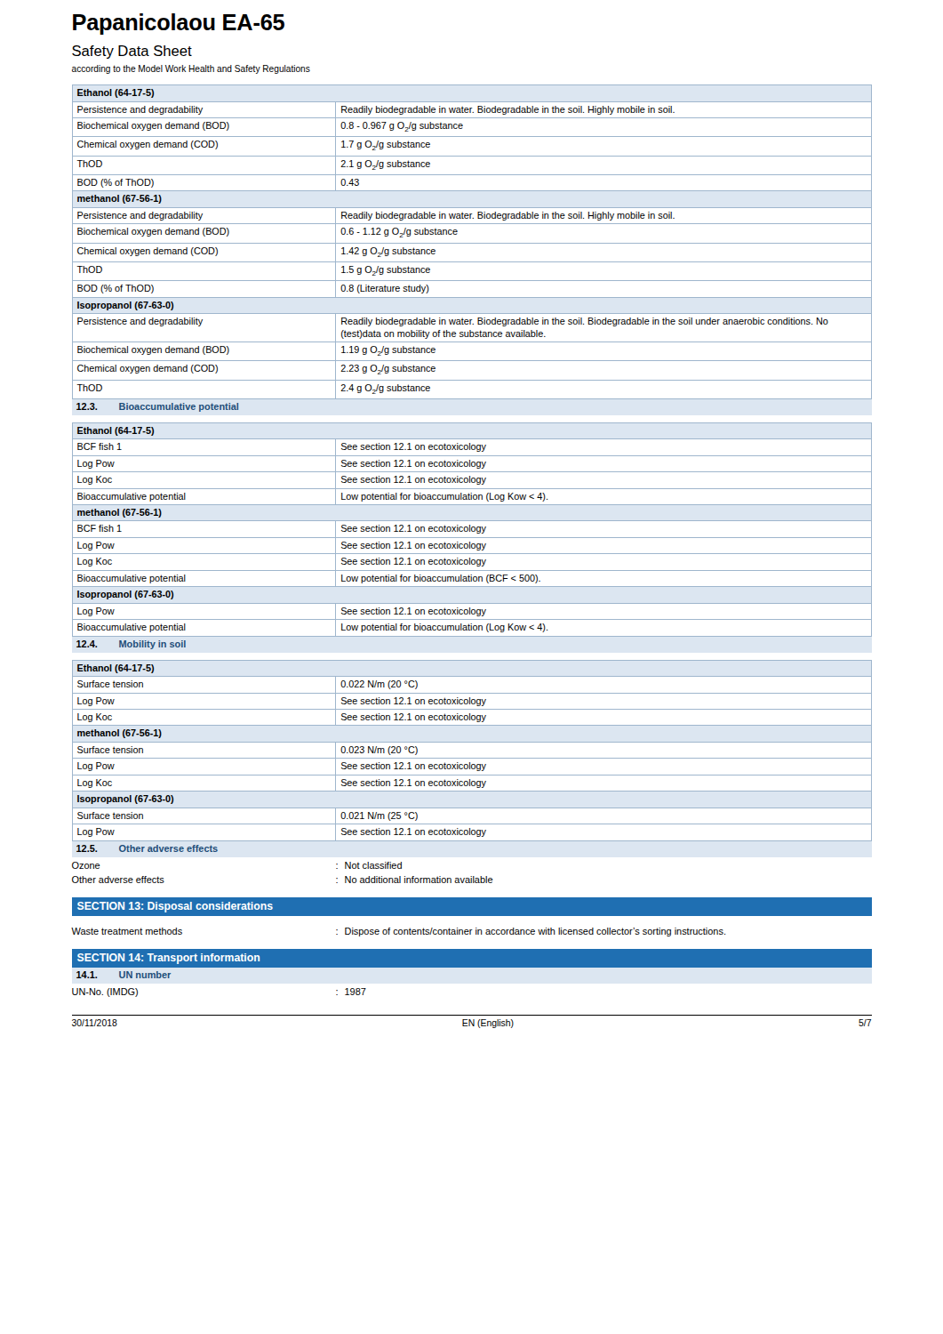Papanicolaou EA-65
Safety Data Sheet
according to the Model Work Health and Safety Regulations
| Ethanol (64-17-5) |
| Persistence and degradability | Readily biodegradable in water. Biodegradable in the soil. Highly mobile in soil. |
| Biochemical oxygen demand (BOD) | 0.8 - 0.967 g O 2 /g substance |
| Chemical oxygen demand (COD) | 1.7 g O 2 /g substance |
| ThOD | 2.1 g O 2 /g substance |
| BOD (% of ThOD) | 0.43 |
| methanol (67-56-1) |
| Persistence and degradability | Readily biodegradable in water. Biodegradable in the soil. Highly mobile in soil. |
| Biochemical oxygen demand (BOD) | 0.6 - 1.12 g O 2 /g substance |
| Chemical oxygen demand (COD) | 1.42 g O 2 /g substance |
| ThOD | 1.5 g O 2 /g substance |
| BOD (% of ThOD) | 0.8 (Literature study) |
| Isopropanol (67-63-0) |
| Persistence and degradability | Readily biodegradable in water. Biodegradable in the soil. Biodegradable in the soil under anaerobic conditions. No (test)data on mobility of the substance available. |
| Biochemical oxygen demand (BOD) | 1.19 g O 2 /g substance |
| Chemical oxygen demand (COD) | 2.23 g O 2 /g substance |
| ThOD | 2.4 g O 2 /g substance |
12.3. Bioaccumulative potential
| Ethanol (64-17-5) |
| BCF fish 1 | See section 12.1 on ecotoxicology |
| Log Pow | See section 12.1 on ecotoxicology |
| Log Koc | See section 12.1 on ecotoxicology |
| Bioaccumulative potential | Low potential for bioaccumulation (Log Kow < 4). |
| methanol (67-56-1) |
| BCF fish 1 | See section 12.1 on ecotoxicology |
| Log Pow | See section 12.1 on ecotoxicology |
| Log Koc | See section 12.1 on ecotoxicology |
| Bioaccumulative potential | Low potential for bioaccumulation (BCF < 500). |
| Isopropanol (67-63-0) |
| Log Pow | See section 12.1 on ecotoxicology |
| Bioaccumulative potential | Low potential for bioaccumulation (Log Kow < 4). |
12.4. Mobility in soil
| Ethanol (64-17-5) |
| Surface tension | 0.022 N/m (20 °C) |
| Log Pow | See section 12.1 on ecotoxicology |
| Log Koc | See section 12.1 on ecotoxicology |
| methanol (67-56-1) |
| Surface tension | 0.023 N/m (20 °C) |
| Log Pow | See section 12.1 on ecotoxicology |
| Log Koc | See section 12.1 on ecotoxicology |
| Isopropanol (67-63-0) |
| Surface tension | 0.021 N/m (25 °C) |
| Log Pow | See section 12.1 on ecotoxicology |
12.5. Other adverse effects
Ozone: Not classified
Other adverse effects: No additional information available
SECTION 13: Disposal considerations
Waste treatment methods: Dispose of contents/container in accordance with licensed collector’s sorting instructions.
SECTION 14: Transport information
14.1. UN number
UN-No. (IMDG): 1987
30/11/2018 EN (English) 5/7